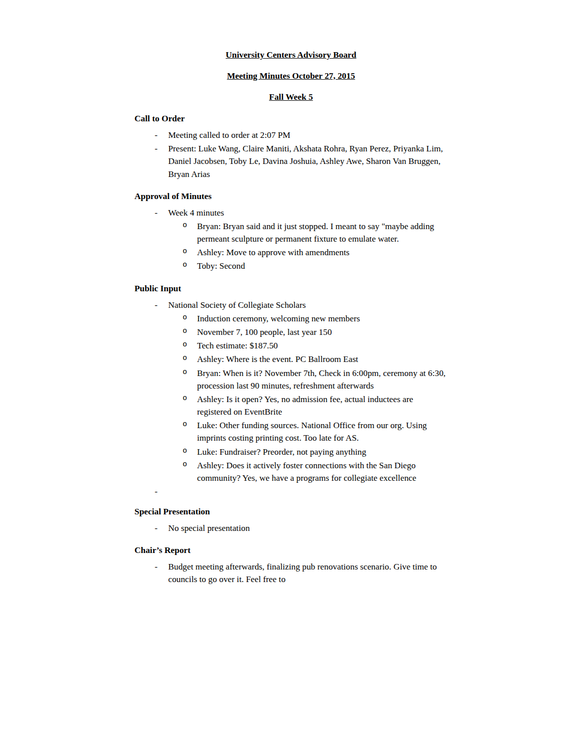University Centers Advisory Board
Meeting Minutes October 27, 2015
Fall Week 5
Call to Order
Meeting called to order at 2:07 PM
Present: Luke Wang, Claire Maniti, Akshata Rohra, Ryan Perez, Priyanka Lim, Daniel Jacobsen, Toby Le, Davina Joshuia, Ashley Awe, Sharon Van Bruggen, Bryan Arias
Approval of Minutes
Week 4 minutes
Bryan: Bryan said and it just stopped. I meant to say "maybe adding permeant sculpture or permanent fixture to emulate water.
Ashley: Move to approve with amendments
Toby: Second
Public Input
National Society of Collegiate Scholars
Induction ceremony, welcoming new members
November 7, 100 people, last year 150
Tech estimate: $187.50
Ashley: Where is the event. PC Ballroom East
Bryan: When is it? November 7th, Check in 6:00pm, ceremony at 6:30, procession last 90 minutes, refreshment afterwards
Ashley: Is it open? Yes, no admission fee, actual inductees are registered on EventBrite
Luke: Other funding sources. National Office from our org. Using imprints costing printing cost. Too late for AS.
Luke: Fundraiser? Preorder, not paying anything
Ashley: Does it actively foster connections with the San Diego community? Yes, we have a programs for collegiate excellence
Special Presentation
No special presentation
Chair’s Report
Budget meeting afterwards, finalizing pub renovations scenario. Give time to councils to go over it. Feel free to